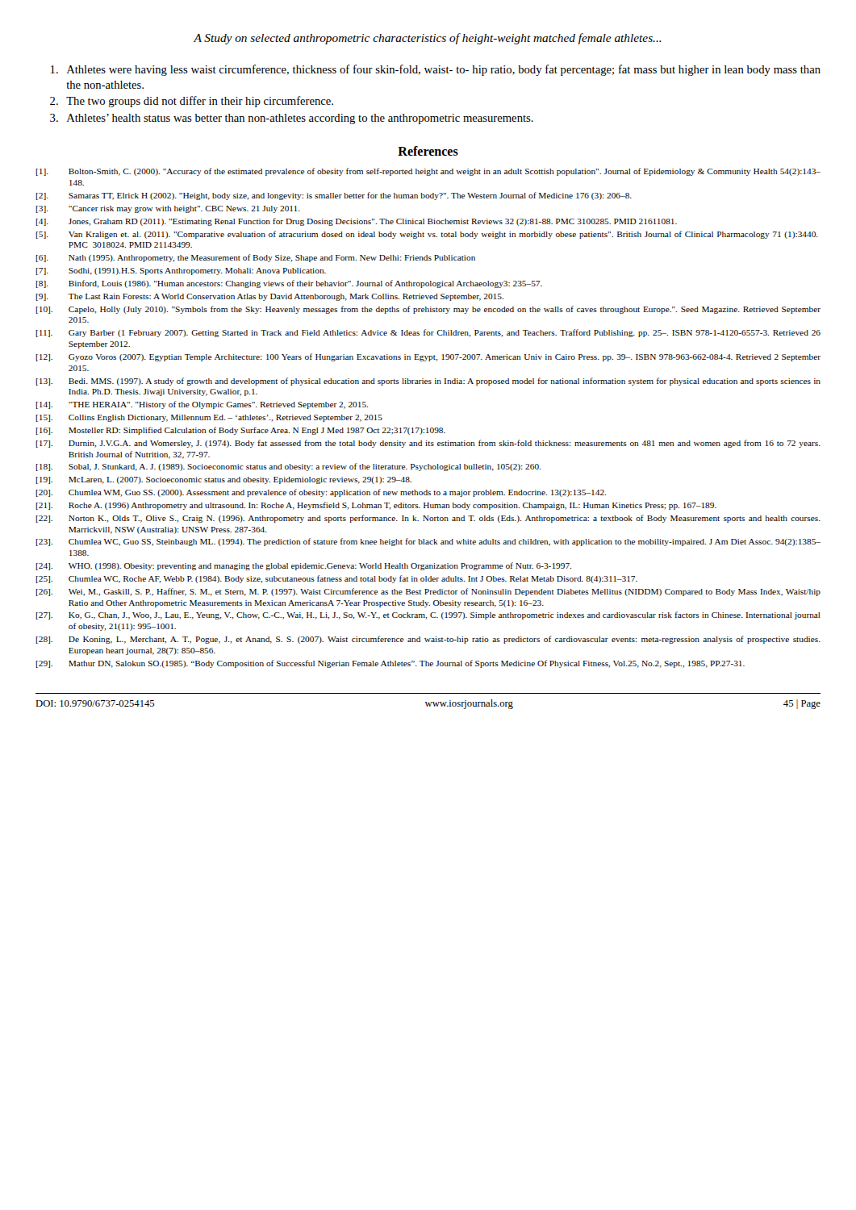A Study on selected anthropometric characteristics of height-weight matched female athletes...
Athletes were having less waist circumference, thickness of four skin-fold, waist- to- hip ratio, body fat percentage; fat mass but higher in lean body mass than the non-athletes.
The two groups did not differ in their hip circumference.
Athletes’ health status was better than non-athletes according to the anthropometric measurements.
References
| [1]. | Bolton-Smith, C. (2000). "Accuracy of the estimated prevalence of obesity from self-reported height and weight in an adult Scottish population". Journal of Epidemiology & Community Health 54(2):143–148. |
| [2]. | Samaras TT, Elrick H (2002). "Height, body size, and longevity: is smaller better for the human body?". The Western Journal of Medicine 176 (3): 206–8. |
| [3]. | "Cancer risk may grow with height". CBC News. 21 July 2011. |
| [4]. | Jones, Graham RD (2011). "Estimating Renal Function for Drug Dosing Decisions". The Clinical Biochemist Reviews 32 (2):81-88. PMC 3100285. PMID 21611081. |
| [5]. | Van Kraligen et. al. (2011). "Comparative evaluation of atracurium dosed on ideal body weight vs. total body weight in morbidly obese patients". British Journal of Clinical Pharmacology 71 (1):3440. PMC 3018024. PMID 21143499. |
| [6]. | Nath (1995). Anthropometry, the Measurement of Body Size, Shape and Form. New Delhi: Friends Publication |
| [7]. | Sodhi, (1991).H.S. Sports Anthropometry. Mohali: Anova Publication. |
| [8]. | Binford, Louis (1986). "Human ancestors: Changing views of their behavior". Journal of Anthropological Archaeology3: 235–57. |
| [9]. | The Last Rain Forests: A World Conservation Atlas by David Attenborough, Mark Collins. Retrieved September, 2015. |
| [10]. | Capelo, Holly (July 2010). "Symbols from the Sky: Heavenly messages from the depths of prehistory may be encoded on the walls of caves throughout Europe.". Seed Magazine. Retrieved September 2015. |
| [11]. | Gary Barber (1 February 2007). Getting Started in Track and Field Athletics: Advice & Ideas for Children, Parents, and Teachers. Trafford Publishing. pp. 25–. ISBN 978-1-4120-6557-3. Retrieved 26 September 2012. |
| [12]. | Gyozo Voros (2007). Egyptian Temple Architecture: 100 Years of Hungarian Excavations in Egypt, 1907-2007. American Univ in Cairo Press. pp. 39–. ISBN 978-963-662-084-4. Retrieved 2 September 2015. |
| [13]. | Bedi. MMS. (1997). A study of growth and development of physical education and sports libraries in India: A proposed model for national information system for physical education and sports sciences in India. Ph.D. Thesis. Jiwaji University, Gwalior, p.1. |
| [14]. | "THE HERAIA". "History of the Olympic Games". Retrieved September 2, 2015. |
| [15]. | Collins English Dictionary, Millennum Ed. – ‘athletes’., Retrieved September 2, 2015 |
| [16]. | Mosteller RD: Simplified Calculation of Body Surface Area. N Engl J Med 1987 Oct 22;317(17):1098. |
| [17]. | Durnin, J.V.G.A. and Womersley, J. (1974). Body fat assessed from the total body density and its estimation from skin-fold thickness: measurements on 481 men and women aged from 16 to 72 years. British Journal of Nutrition, 32, 77-97. |
| [18]. | Sobal, J. Stunkard, A. J. (1989). Socioeconomic status and obesity: a review of the literature. Psychological bulletin, 105(2): 260. |
| [19]. | McLaren, L. (2007). Socioeconomic status and obesity. Epidemiologic reviews, 29(1): 29–48. |
| [20]. | Chumlea WM, Guo SS. (2000). Assessment and prevalence of obesity: application of new methods to a major problem. Endocrine. 13(2):135–142. |
| [21]. | Roche A. (1996) Anthropometry and ultrasound. In: Roche A, Heymsfield S, Lohman T, editors. Human body composition. Champaign, IL: Human Kinetics Press; pp. 167–189. |
| [22]. | Norton K., Olds T., Olive S., Craig N. (1996). Anthropometry and sports performance. In k. Norton and T. olds (Eds.). Anthropometrica: a textbook of Body Measurement sports and health courses. Marrickvill, NSW (Australia): UNSW Press. 287-364. |
| [23]. | Chumlea WC, Guo SS, Steinbaugh ML. (1994). The prediction of stature from knee height for black and white adults and children, with application to the mobility-impaired. J Am Diet Assoc. 94(2):1385–1388. |
| [24]. | WHO. (1998). Obesity: preventing and managing the global epidemic.Geneva: World Health Organization Programme of Nutr. 6-3-1997. |
| [25]. | Chumlea WC, Roche AF, Webb P. (1984). Body size, subcutaneous fatness and total body fat in older adults. Int J Obes. Relat Metab Disord. 8(4):311–317. |
| [26]. | Wei, M., Gaskill, S. P., Haffner, S. M., et Stern, M. P. (1997). Waist Circumference as the Best Predictor of Noninsulin Dependent Diabetes Mellitus (NIDDM) Compared to Body Mass Index, Waist/hip Ratio and Other Anthropometric Measurements in Mexican AmericansA 7-Year Prospective Study. Obesity research, 5(1): 16–23. |
| [27]. | Ko, G., Chan, J., Woo, J., Lau, E., Yeung, V., Chow, C.-C., Wai, H., Li, J., So, W.-Y., et Cockram, C. (1997). Simple anthropometric indexes and cardiovascular risk factors in Chinese. International journal of obesity, 21(11): 995–1001. |
| [28]. | De Koning, L., Merchant, A. T., Pogue, J., et Anand, S. S. (2007). Waist circumference and waist-to-hip ratio as predictors of cardiovascular events: meta-regression analysis of prospective studies. European heart journal, 28(7): 850–856. |
| [29]. | Mathur DN, Salokun SO.(1985). “Body Composition of Successful Nigerian Female Athletes”. The Journal of Sports Medicine Of Physical Fitness, Vol.25, No.2, Sept., 1985, PP.27-31. |
DOI: 10.9790/6737-0254145
www.iosrjournals.org
45 | Page